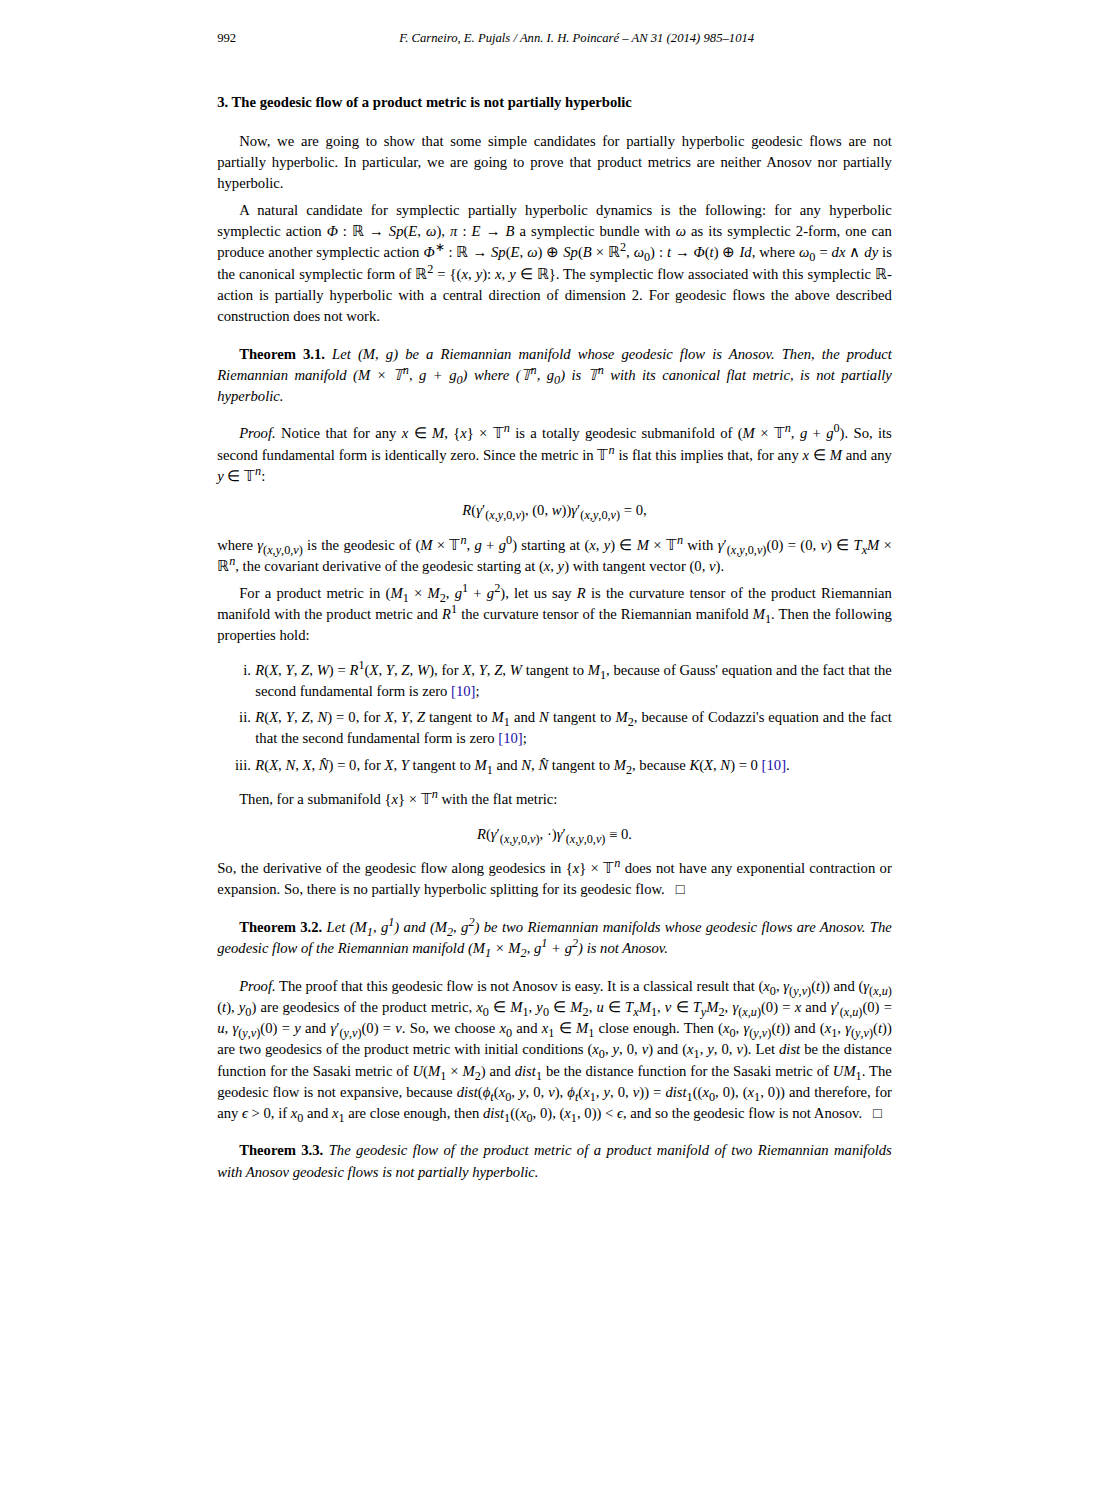992 F. Carneiro, E. Pujals / Ann. I. H. Poincaré – AN 31 (2014) 985–1014
3. The geodesic flow of a product metric is not partially hyperbolic
Now, we are going to show that some simple candidates for partially hyperbolic geodesic flows are not partially hyperbolic. In particular, we are going to prove that product metrics are neither Anosov nor partially hyperbolic.
A natural candidate for symplectic partially hyperbolic dynamics is the following: for any hyperbolic symplectic action Φ : ℝ → Sp(E, ω), π : E → B a symplectic bundle with ω as its symplectic 2-form, one can produce another symplectic action Φ∗ : ℝ → Sp(E, ω) ⊕ Sp(B × ℝ2, ω0) : t → Φ(t) ⊕ Id, where ω0 = dx ∧ dy is the canonical symplectic form of ℝ2 = {(x, y): x, y ∈ ℝ}. The symplectic flow associated with this symplectic ℝ-action is partially hyperbolic with a central direction of dimension 2. For geodesic flows the above described construction does not work.
Theorem 3.1. Let (M, g) be a Riemannian manifold whose geodesic flow is Anosov. Then, the product Riemannian manifold (M × 𝕋n, g + g0) where (𝕋n, g0) is 𝕋n with its canonical flat metric, is not partially hyperbolic.
Proof. Notice that for any x ∈ M, {x} × 𝕋n is a totally geodesic submanifold of (M × 𝕋n, g + g0). So, its second fundamental form is identically zero. Since the metric in 𝕋n is flat this implies that, for any x ∈ M and any y ∈ 𝕋n:
R(γ′(x,y,0,v), (0, w))γ′(x,y,0,v) = 0,
where γ(x,y,0,v) is the geodesic of (M × 𝕋n, g + g0) starting at (x, y) ∈ M × 𝕋n with γ′(x,y,0,v)(0) = (0, v) ∈ TxM × ℝn, the covariant derivative of the geodesic starting at (x, y) with tangent vector (0, v).
For a product metric in (M1 × M2, g1 + g2), let us say R is the curvature tensor of the product Riemannian manifold with the product metric and R1 the curvature tensor of the Riemannian manifold M1. Then the following properties hold:
R(X, Y, Z, W) = R1(X, Y, Z, W), for X, Y, Z, W tangent to M1, because of Gauss' equation and the fact that the second fundamental form is zero [10];
R(X, Y, Z, N) = 0, for X, Y, Z tangent to M1 and N tangent to M2, because of Codazzi's equation and the fact that the second fundamental form is zero [10];
R(X, N, X, N̂) = 0, for X, Y tangent to M1 and N, N̂ tangent to M2, because K(X, N) = 0 [10].
Then, for a submanifold {x} × 𝕋n with the flat metric:
R(γ′(x,y,0,v), ·)γ′(x,y,0,v) ≡ 0.
So, the derivative of the geodesic flow along geodesics in {x} × 𝕋n does not have any exponential contraction or expansion. So, there is no partially hyperbolic splitting for its geodesic flow. □
Theorem 3.2. Let (M1, g1) and (M2, g2) be two Riemannian manifolds whose geodesic flows are Anosov. The geodesic flow of the Riemannian manifold (M1 × M2, g1 + g2) is not Anosov.
Proof. The proof that this geodesic flow is not Anosov is easy. It is a classical result that (x0, γ(y,v)(t)) and (γ(x,u)(t), y0) are geodesics of the product metric, x0 ∈ M1, y0 ∈ M2, u ∈ TxM1, v ∈ TyM2, γ(x,u)(0) = x and γ′(x,u)(0) = u, γ(y,v)(0) = y and γ′(y,v)(0) = v. So, we choose x0 and x1 ∈ M1 close enough. Then (x0, γ(y,v)(t)) and (x1, γ(y,v)(t)) are two geodesics of the product metric with initial conditions (x0, y, 0, v) and (x1, y, 0, v). Let dist be the distance function for the Sasaki metric of U(M1 × M2) and dist1 be the distance function for the Sasaki metric of UM1. The geodesic flow is not expansive, because dist(ϕt(x0, y, 0, v), ϕt(x1, y, 0, v)) = dist1((x0, 0), (x1, 0)) and therefore, for any ϵ > 0, if x0 and x1 are close enough, then dist1((x0, 0), (x1, 0)) < ϵ, and so the geodesic flow is not Anosov. □
Theorem 3.3. The geodesic flow of the product metric of a product manifold of two Riemannian manifolds with Anosov geodesic flows is not partially hyperbolic.